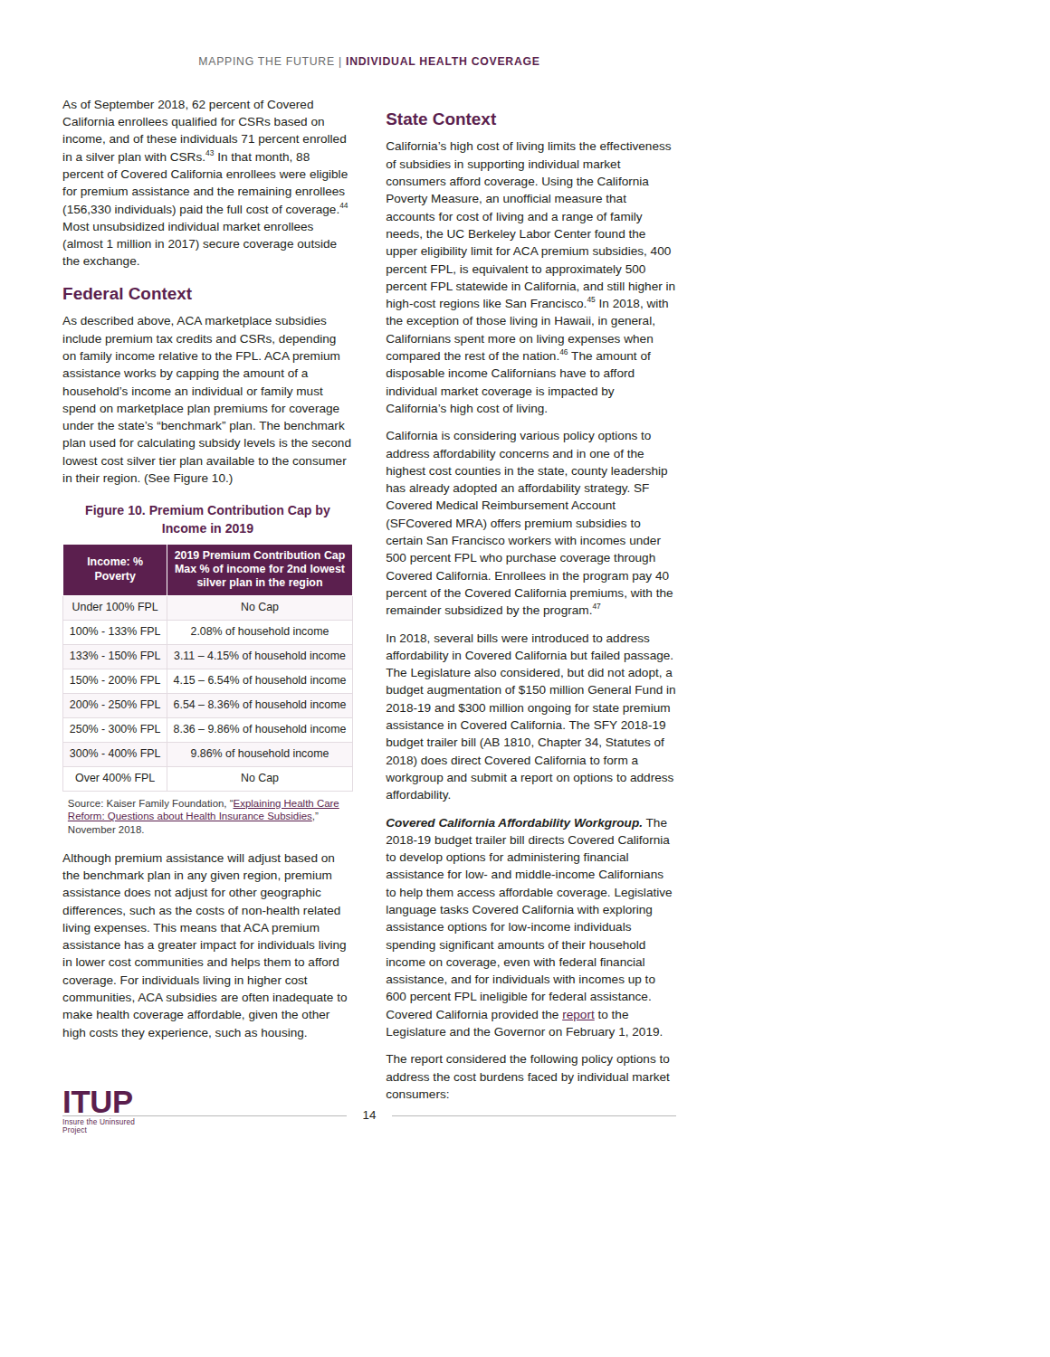Mapping the Future | Individual Health Coverage
As of September 2018, 62 percent of Covered California enrollees qualified for CSRs based on income, and of these individuals 71 percent enrolled in a silver plan with CSRs.43 In that month, 88 percent of Covered California enrollees were eligible for premium assistance and the remaining enrollees (156,330 individuals) paid the full cost of coverage.44 Most unsubsidized individual market enrollees (almost 1 million in 2017) secure coverage outside the exchange.
Federal Context
As described above, ACA marketplace subsidies include premium tax credits and CSRs, depending on family income relative to the FPL. ACA premium assistance works by capping the amount of a household’s income an individual or family must spend on marketplace plan premiums for coverage under the state’s “benchmark” plan. The benchmark plan used for calculating subsidy levels is the second lowest cost silver tier plan available to the consumer in their region. (See Figure 10.)
Figure 10. Premium Contribution Cap by Income in 2019
| Income: % Poverty | 2019 Premium Contribution Cap Max % of income for 2nd lowest silver plan in the region |
| --- | --- |
| Under 100% FPL | No Cap |
| 100% - 133% FPL | 2.08% of household income |
| 133% - 150% FPL | 3.11 – 4.15% of household income |
| 150% - 200% FPL | 4.15 – 6.54% of household income |
| 200% - 250% FPL | 6.54 – 8.36% of household income |
| 250% - 300% FPL | 8.36 – 9.86% of household income |
| 300% - 400% FPL | 9.86% of household income |
| Over 400% FPL | No Cap |
Source: Kaiser Family Foundation, “Explaining Health Care Reform: Questions about Health Insurance Subsidies,” November 2018.
Although premium assistance will adjust based on the benchmark plan in any given region, premium assistance does not adjust for other geographic differences, such as the costs of non-health related living expenses. This means that ACA premium assistance has a greater impact for individuals living in lower cost communities and helps them to afford coverage. For individuals living in higher cost communities, ACA subsidies are often inadequate to make health coverage affordable, given the other high costs they experience, such as housing.
State Context
California’s high cost of living limits the effectiveness of subsidies in supporting individual market consumers afford coverage. Using the California Poverty Measure, an unofficial measure that accounts for cost of living and a range of family needs, the UC Berkeley Labor Center found the upper eligibility limit for ACA premium subsidies, 400 percent FPL, is equivalent to approximately 500 percent FPL statewide in California, and still higher in high-cost regions like San Francisco.45 In 2018, with the exception of those living in Hawaii, in general, Californians spent more on living expenses when compared the rest of the nation.46 The amount of disposable income Californians have to afford individual market coverage is impacted by California’s high cost of living.
California is considering various policy options to address affordability concerns and in one of the highest cost counties in the state, county leadership has already adopted an affordability strategy. SF Covered Medical Reimbursement Account (SFCovered MRA) offers premium subsidies to certain San Francisco workers with incomes under 500 percent FPL who purchase coverage through Covered California. Enrollees in the program pay 40 percent of the Covered California premiums, with the remainder subsidized by the program.47
In 2018, several bills were introduced to address affordability in Covered California but failed passage. The Legislature also considered, but did not adopt, a budget augmentation of $150 million General Fund in 2018-19 and $300 million ongoing for state premium assistance in Covered California. The SFY 2018-19 budget trailer bill (AB 1810, Chapter 34, Statutes of 2018) does direct Covered California to form a workgroup and submit a report on options to address affordability.
Covered California Affordability Workgroup. The 2018-19 budget trailer bill directs Covered California to develop options for administering financial assistance for low- and middle-income Californians to help them access affordable coverage. Legislative language tasks Covered California with exploring assistance options for low-income individuals spending significant amounts of their household income on coverage, even with federal financial assistance, and for individuals with incomes up to 600 percent FPL ineligible for federal assistance. Covered California provided the report to the Legislature and the Governor on February 1, 2019.
The report considered the following policy options to address the cost burdens faced by individual market consumers:
14
ITUP
Insure the Uninsured Project